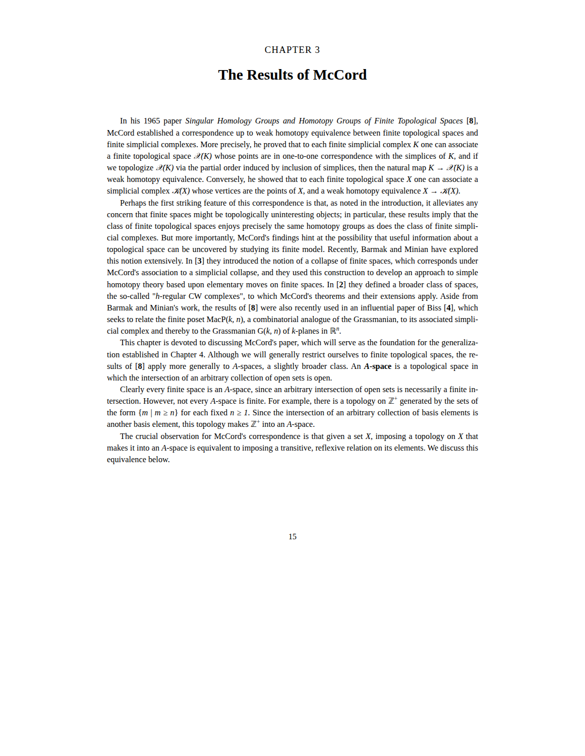CHAPTER 3
The Results of McCord
In his 1965 paper Singular Homology Groups and Homotopy Groups of Finite Topological Spaces [8], McCord established a correspondence up to weak homotopy equivalence between finite topological spaces and finite simplicial complexes. More precisely, he proved that to each finite simplicial complex K one can associate a finite topological space 𝒳(K) whose points are in one-to-one correspondence with the simplices of K, and if we topologize 𝒳(K) via the partial order induced by inclusion of simplices, then the natural map K → 𝒳(K) is a weak homotopy equivalence. Conversely, he showed that to each finite topological space X one can associate a simplicial complex 𝒦(X) whose vertices are the points of X, and a weak homotopy equivalence X → 𝒦(X).
Perhaps the first striking feature of this correspondence is that, as noted in the introduction, it alleviates any concern that finite spaces might be topologically uninteresting objects; in particular, these results imply that the class of finite topological spaces enjoys precisely the same homotopy groups as does the class of finite simplicial complexes. But more importantly, McCord's findings hint at the possibility that useful information about a topological space can be uncovered by studying its finite model. Recently, Barmak and Minian have explored this notion extensively. In [3] they introduced the notion of a collapse of finite spaces, which corresponds under McCord's association to a simplicial collapse, and they used this construction to develop an approach to simple homotopy theory based upon elementary moves on finite spaces. In [2] they defined a broader class of spaces, the so-called "h-regular CW complexes", to which McCord's theorems and their extensions apply. Aside from Barmak and Minian's work, the results of [8] were also recently used in an influential paper of Biss [4], which seeks to relate the finite poset MacP(k, n), a combinatorial analogue of the Grassmanian, to its associated simplicial complex and thereby to the Grassmanian G(k, n) of k-planes in ℝn.
This chapter is devoted to discussing McCord's paper, which will serve as the foundation for the generalization established in Chapter 4. Although we will generally restrict ourselves to finite topological spaces, the results of [8] apply more generally to A-spaces, a slightly broader class. An A-space is a topological space in which the intersection of an arbitrary collection of open sets is open.
Clearly every finite space is an A-space, since an arbitrary intersection of open sets is necessarily a finite intersection. However, not every A-space is finite. For example, there is a topology on ℤ+ generated by the sets of the form {m | m ≥ n} for each fixed n ≥ 1. Since the intersection of an arbitrary collection of basis elements is another basis element, this topology makes ℤ+ into an A-space.
The crucial observation for McCord's correspondence is that given a set X, imposing a topology on X that makes it into an A-space is equivalent to imposing a transitive, reflexive relation on its elements. We discuss this equivalence below.
15